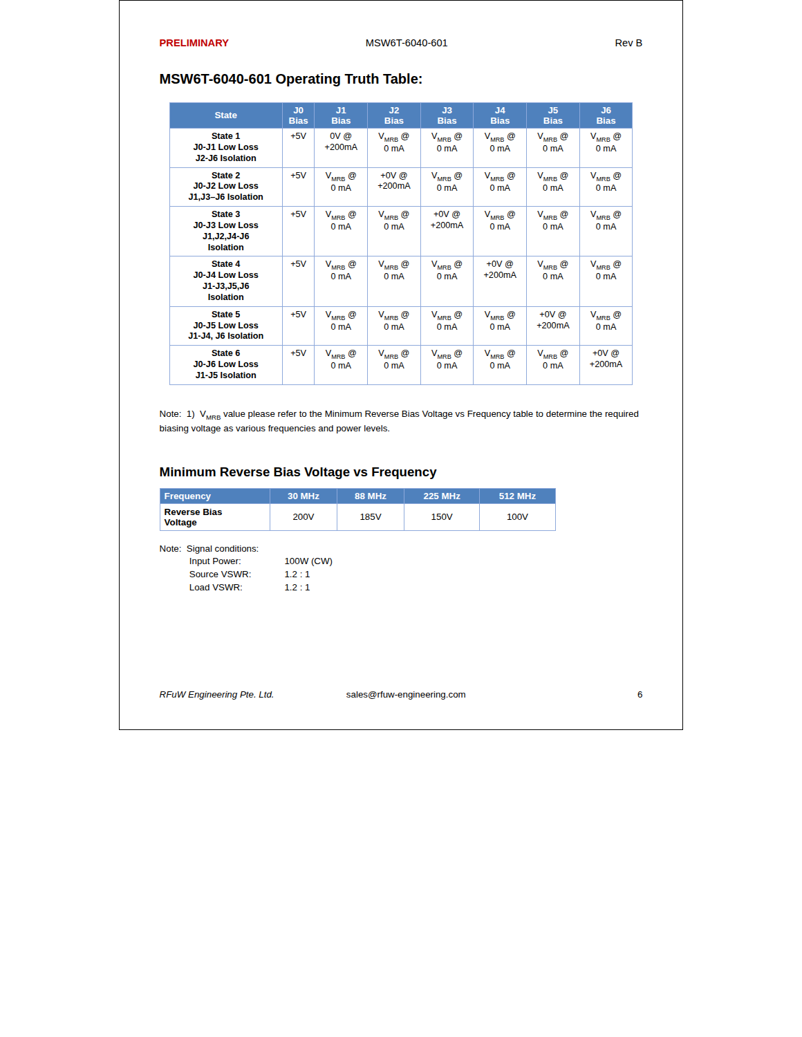PRELIMINARY MSW6T-6040-601 Rev B
MSW6T-6040-601 Operating Truth Table:
| State | J0 Bias | J1 Bias | J2 Bias | J3 Bias | J4 Bias | J5 Bias | J6 Bias |
| --- | --- | --- | --- | --- | --- | --- | --- |
| State 1 J0-J1 Low Loss J2-J6 Isolation | +5V | 0V @ +200mA | V MRB @ 0 mA | V MRB @ 0 mA | V MRB @ 0 mA | V MRB @ 0 mA | V MRB @ 0 mA |
| State 2 J0-J2 Low Loss J1,J3–J6 Isolation | +5V | V MRB @ 0 mA | +0V @ +200mA | V MRB @ 0 mA | V MRB @ 0 mA | V MRB @ 0 mA | V MRB @ 0 mA |
| State 3 J0-J3 Low Loss J1,J2,J4-J6 Isolation | +5V | V MRB @ 0 mA | V MRB @ 0 mA | +0V @ +200mA | V MRB @ 0 mA | V MRB @ 0 mA | V MRB @ 0 mA |
| State 4 J0-J4 Low Loss J1-J3,J5,J6 Isolation | +5V | V MRB @ 0 mA | V MRB @ 0 mA | V MRB @ 0 mA | +0V @ +200mA | V MRB @ 0 mA | V MRB @ 0 mA |
| State 5 J0-J5 Low Loss J1-J4, J6 Isolation | +5V | V MRB @ 0 mA | V MRB @ 0 mA | V MRB @ 0 mA | V MRB @ 0 mA | +0V @ +200mA | V MRB @ 0 mA |
| State 6 J0-J6 Low Loss J1-J5 Isolation | +5V | V MRB @ 0 mA | V MRB @ 0 mA | V MRB @ 0 mA | V MRB @ 0 mA | V MRB @ 0 mA | +0V @ +200mA |
Note: 1) VMRB value please refer to the Minimum Reverse Bias Voltage vs Frequency table to determine the required biasing voltage as various frequencies and power levels.
Minimum Reverse Bias Voltage vs Frequency
| Frequency | 30 MHz | 88 MHz | 225 MHz | 512 MHz |
| --- | --- | --- | --- | --- |
| Reverse Bias Voltage | 200V | 185V | 150V | 100V |
Note: Signal conditions:
| Input Power: | 100W (CW) |
| Source VSWR: | 1.2 : 1 |
| Load VSWR: | 1.2 : 1 |
RFuW Engineering Pte. Ltd. sales@rfuw-engineering.com 6